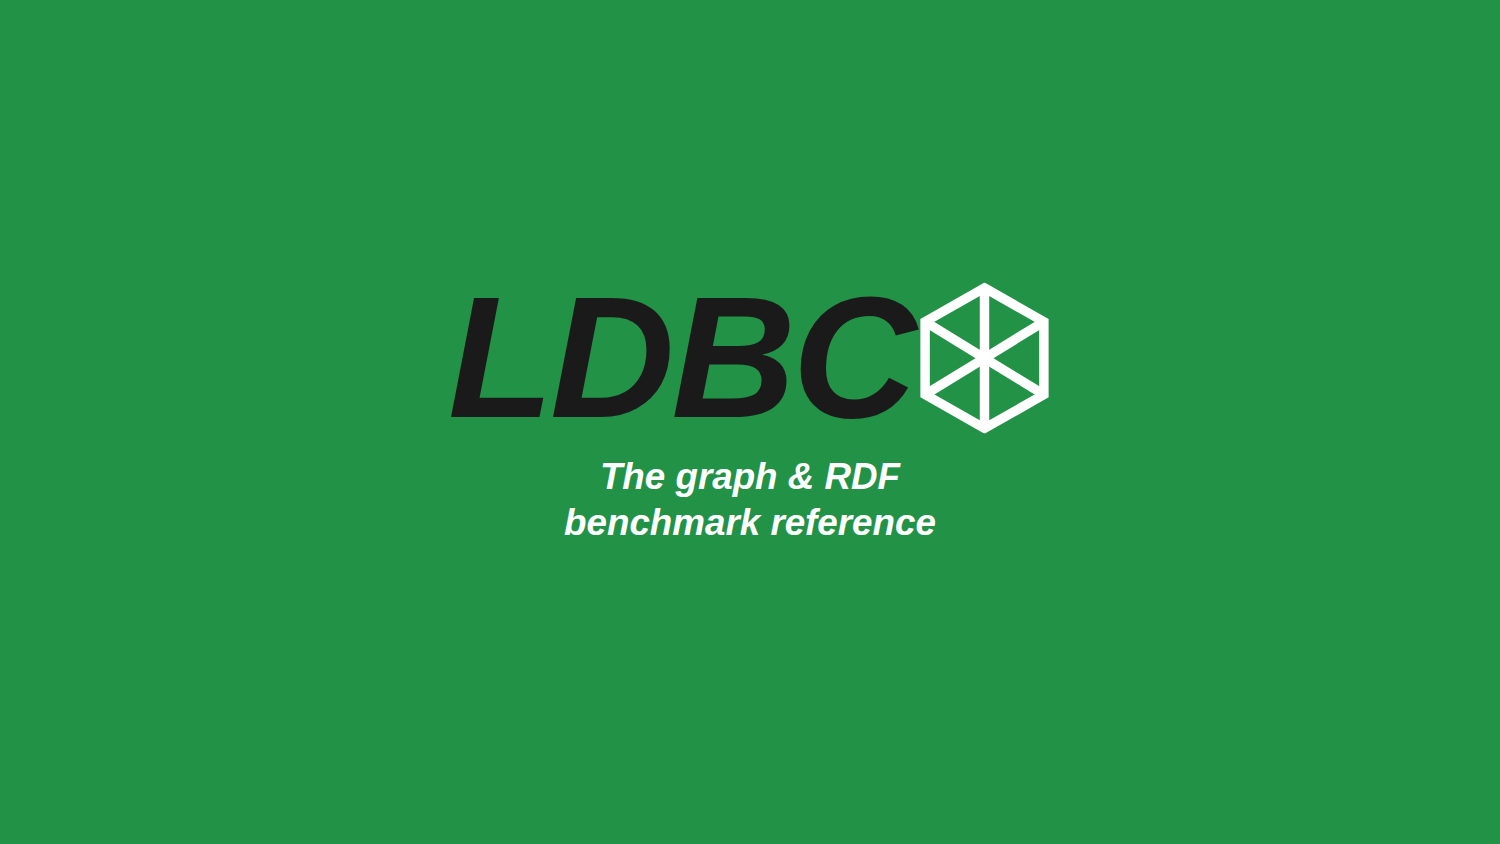LDBC
LDBC hexagon logo mark
The graph & RDF benchmark reference
LDBC: The graph and RDF benchmark reference.